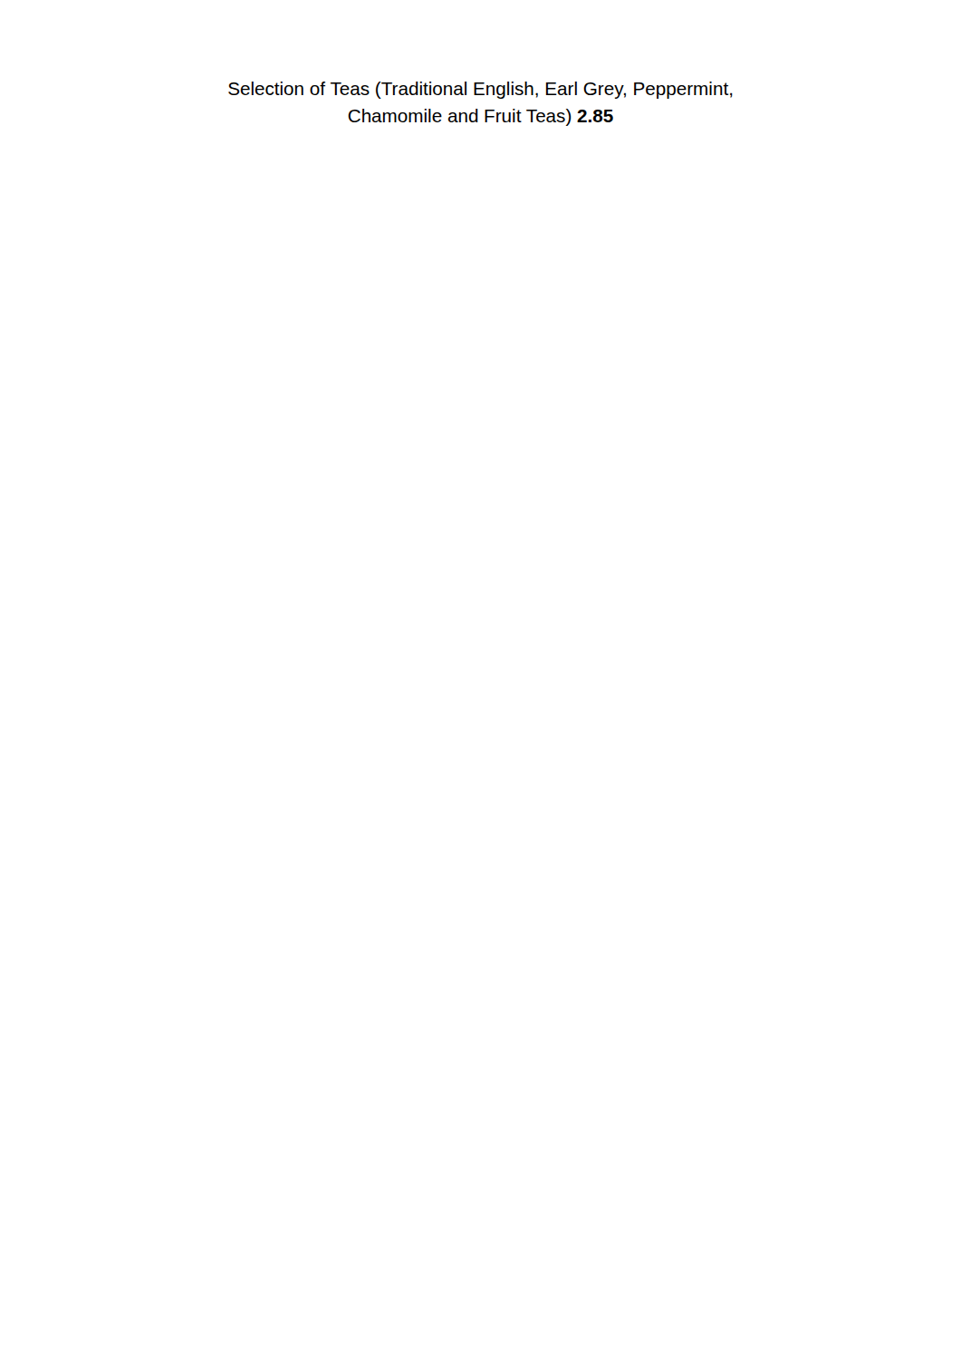Selection of Teas (Traditional English, Earl Grey, Peppermint, Chamomile and Fruit Teas) 2.85